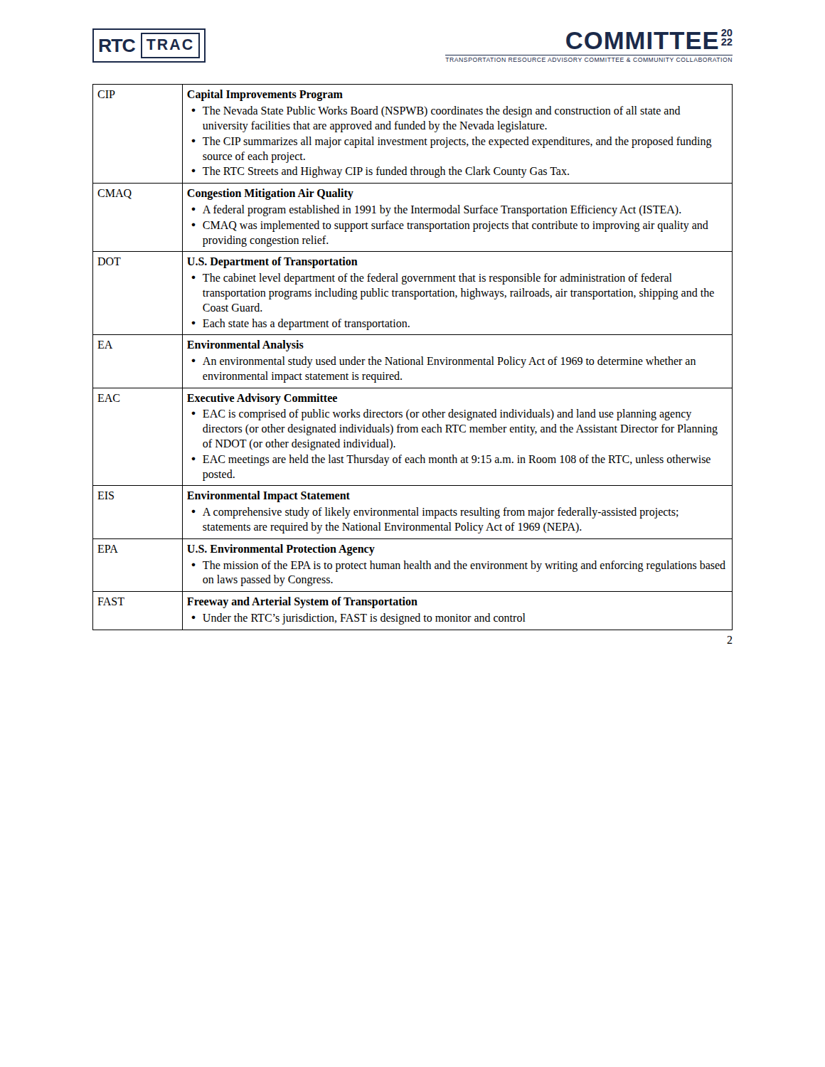RTC TRAC
COMMITTEE 20
22
TRANSPORTATION RESOURCE ADVISORY COMMITTEE & COMMUNITY COLLABORATION
| CIP | Capital Improvements Program The Nevada State Public Works Board (NSPWB) coordinates the design and construction of all state and university facilities that are approved and funded by the Nevada legislature. The CIP summarizes all major capital investment projects, the expected expenditures, and the proposed funding source of each project. The RTC Streets and Highway CIP is funded through the Clark County Gas Tax. |
| CMAQ | Congestion Mitigation Air Quality A federal program established in 1991 by the Intermodal Surface Transportation Efficiency Act (ISTEA). CMAQ was implemented to support surface transportation projects that contribute to improving air quality and providing congestion relief. |
| DOT | U.S. Department of Transportation The cabinet level department of the federal government that is responsible for administration of federal transportation programs including public transportation, highways, railroads, air transportation, shipping and the Coast Guard. Each state has a department of transportation. |
| EA | Environmental Analysis An environmental study used under the National Environmental Policy Act of 1969 to determine whether an environmental impact statement is required. |
| EAC | Executive Advisory Committee EAC is comprised of public works directors (or other designated individuals) and land use planning agency directors (or other designated individuals) from each RTC member entity, and the Assistant Director for Planning of NDOT (or other designated individual). EAC meetings are held the last Thursday of each month at 9:15 a.m. in Room 108 of the RTC, unless otherwise posted. |
| EIS | Environmental Impact Statement A comprehensive study of likely environmental impacts resulting from major federally-assisted projects; statements are required by the National Environmental Policy Act of 1969 (NEPA). |
| EPA | U.S. Environmental Protection Agency The mission of the EPA is to protect human health and the environment by writing and enforcing regulations based on laws passed by Congress. |
| FAST | Freeway and Arterial System of Transportation Under the RTC’s jurisdiction, FAST is designed to monitor and control |
2